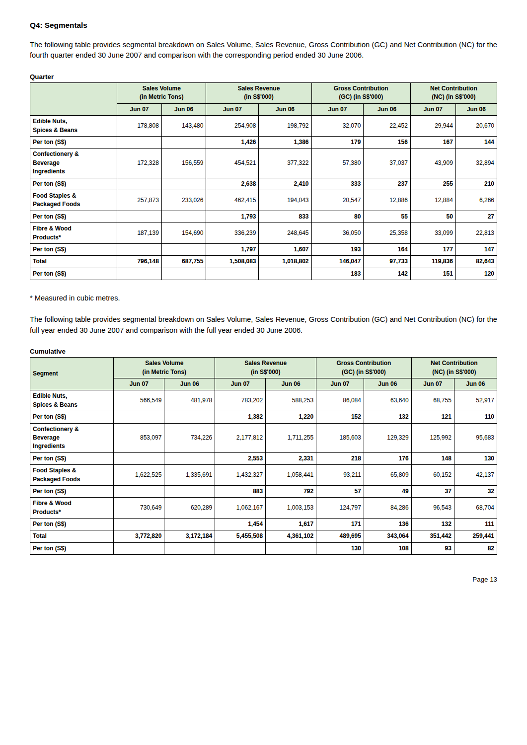Q4: Segmentals
The following table provides segmental breakdown on Sales Volume, Sales Revenue, Gross Contribution (GC) and Net Contribution (NC) for the fourth quarter ended 30 June 2007 and comparison with the corresponding period ended 30 June 2006.
Quarter
| | Sales Volume (in Metric Tons) | Sales Revenue (in S$'000) | Gross Contribution (GC) (in S$'000) | Net Contribution (NC) (in S$'000) |
| --- | --- | --- | --- | --- |
| Jun 07 | Jun 06 | Jun 07 | Jun 06 | Jun 07 | Jun 06 | Jun 07 | Jun 06 |
| Edible Nuts, Spices & Beans | 178,808 | 143,480 | 254,908 | 198,792 | 32,070 | 22,452 | 29,944 | 20,670 |
| Per ton (S$) | | | 1,426 | 1,386 | 179 | 156 | 167 | 144 |
| Confectionery & Beverage Ingredients | 172,328 | 156,559 | 454,521 | 377,322 | 57,380 | 37,037 | 43,909 | 32,894 |
| Per ton (S$) | | | 2,638 | 2,410 | 333 | 237 | 255 | 210 |
| Food Staples & Packaged Foods | 257,873 | 233,026 | 462,415 | 194,043 | 20,547 | 12,886 | 12,884 | 6,266 |
| Per ton (S$) | | | 1,793 | 833 | 80 | 55 | 50 | 27 |
| Fibre & Wood Products* | 187,139 | 154,690 | 336,239 | 248,645 | 36,050 | 25,358 | 33,099 | 22,813 |
| Per ton (S$) | | | 1,797 | 1,607 | 193 | 164 | 177 | 147 |
| Total | 796,148 | 687,755 | 1,508,083 | 1,018,802 | 146,047 | 97,733 | 119,836 | 82,643 |
| Per ton (S$) | | | | | 183 | 142 | 151 | 120 |
* Measured in cubic metres.
The following table provides segmental breakdown on Sales Volume, Sales Revenue, Gross Contribution (GC) and Net Contribution (NC) for the full year ended 30 June 2007 and comparison with the full year ended 30 June 2006.
Cumulative
| Segment | Sales Volume (in Metric Tons) | Sales Revenue (in S$'000) | Gross Contribution (GC) (in S$'000) | Net Contribution (NC) (in S$'000) |
| --- | --- | --- | --- | --- |
| Jun 07 | Jun 06 | Jun 07 | Jun 06 | Jun 07 | Jun 06 | Jun 07 | Jun 06 |
| Edible Nuts, Spices & Beans | 566,549 | 481,978 | 783,202 | 588,253 | 86,084 | 63,640 | 68,755 | 52,917 |
| Per ton (S$) | | | 1,382 | 1,220 | 152 | 132 | 121 | 110 |
| Confectionery & Beverage Ingredients | 853,097 | 734,226 | 2,177,812 | 1,711,255 | 185,603 | 129,329 | 125,992 | 95,683 |
| Per ton (S$) | | | 2,553 | 2,331 | 218 | 176 | 148 | 130 |
| Food Staples & Packaged Foods | 1,622,525 | 1,335,691 | 1,432,327 | 1,058,441 | 93,211 | 65,809 | 60,152 | 42,137 |
| Per ton (S$) | | | 883 | 792 | 57 | 49 | 37 | 32 |
| Fibre & Wood Products* | 730,649 | 620,289 | 1,062,167 | 1,003,153 | 124,797 | 84,286 | 96,543 | 68,704 |
| Per ton (S$) | | | 1,454 | 1,617 | 171 | 136 | 132 | 111 |
| Total | 3,772,820 | 3,172,184 | 5,455,508 | 4,361,102 | 489,695 | 343,064 | 351,442 | 259,441 |
| Per ton (S$) | | | | | 130 | 108 | 93 | 82 |
Page 13